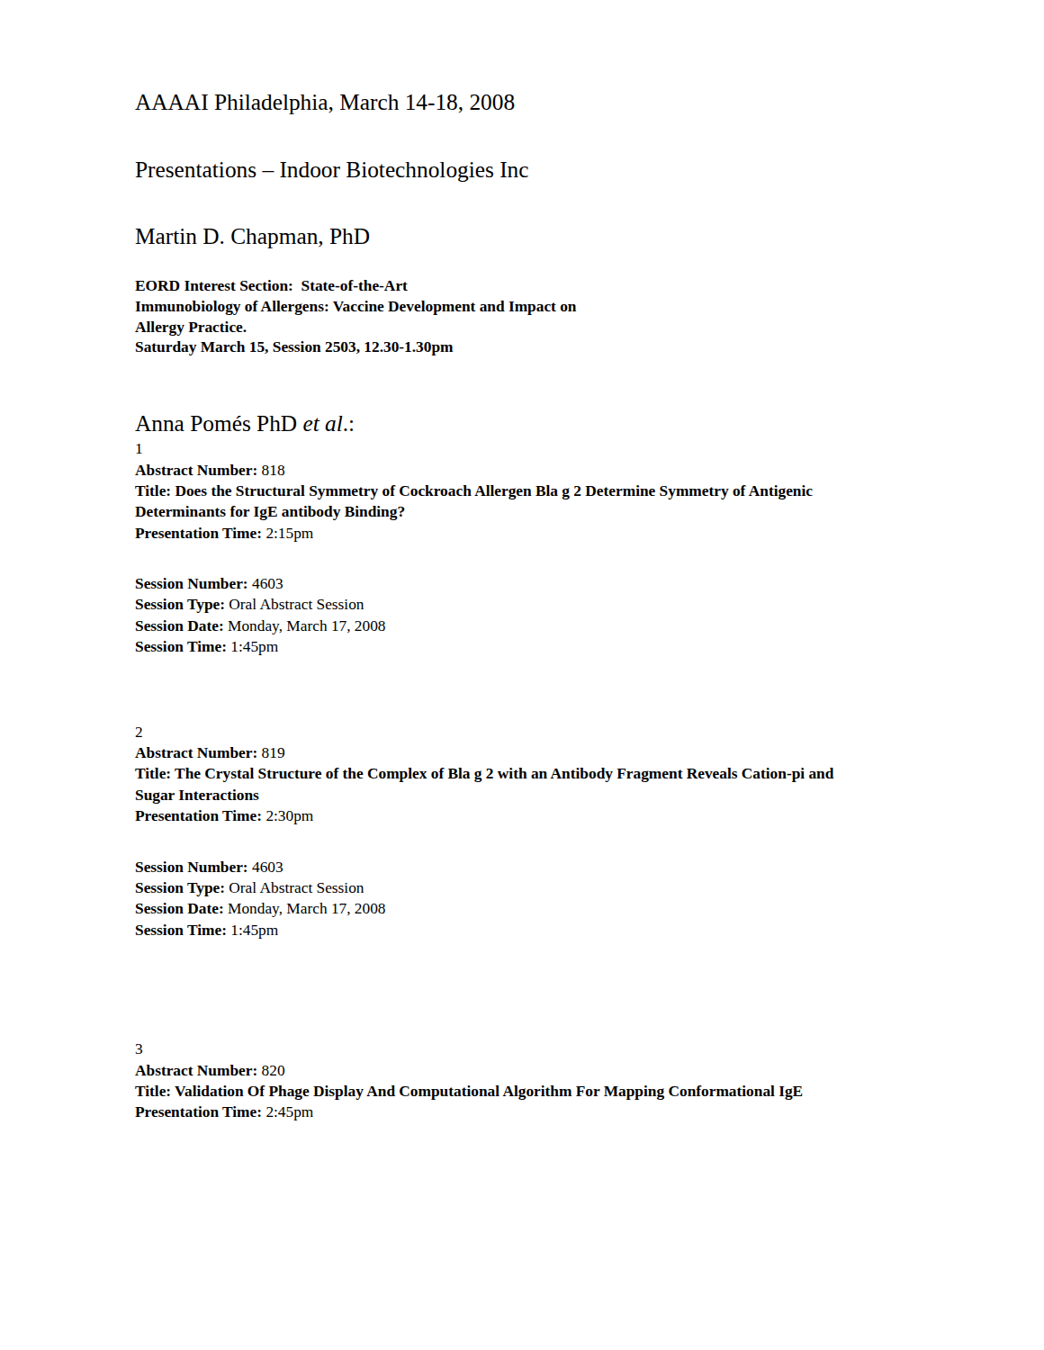AAAAI Philadelphia, March 14-18, 2008
Presentations – Indoor Biotechnologies Inc
Martin D. Chapman, PhD
EORD Interest Section: State-of-the-Art
Immunobiology of Allergens: Vaccine Development and Impact on
Allergy Practice.
Saturday March 15, Session 2503, 12.30-1.30pm
Anna Pomés PhD et al.:
1
Abstract Number:
818
Title: Does the Structural Symmetry of Cockroach Allergen Bla g 2 Determine Symmetry of Antigenic Determinants for IgE antibody Binding?
Presentation Time:
2:15pm
Session Number:
4603
Session Type:
Oral Abstract Session
Session Date:
Monday, March 17, 2008
Session Time:
1:45pm
2
Abstract Number:
819
Title: The Crystal Structure of the Complex of Bla g 2 with an Antibody Fragment Reveals Cation-pi and Sugar Interactions
Presentation Time:
2:30pm
Session Number:
4603
Session Type:
Oral Abstract Session
Session Date:
Monday, March 17, 2008
Session Time:
1:45pm
3
Abstract Number:
820
Title: Validation Of Phage Display And Computational Algorithm For Mapping Conformational IgE
Presentation Time:
2:45pm